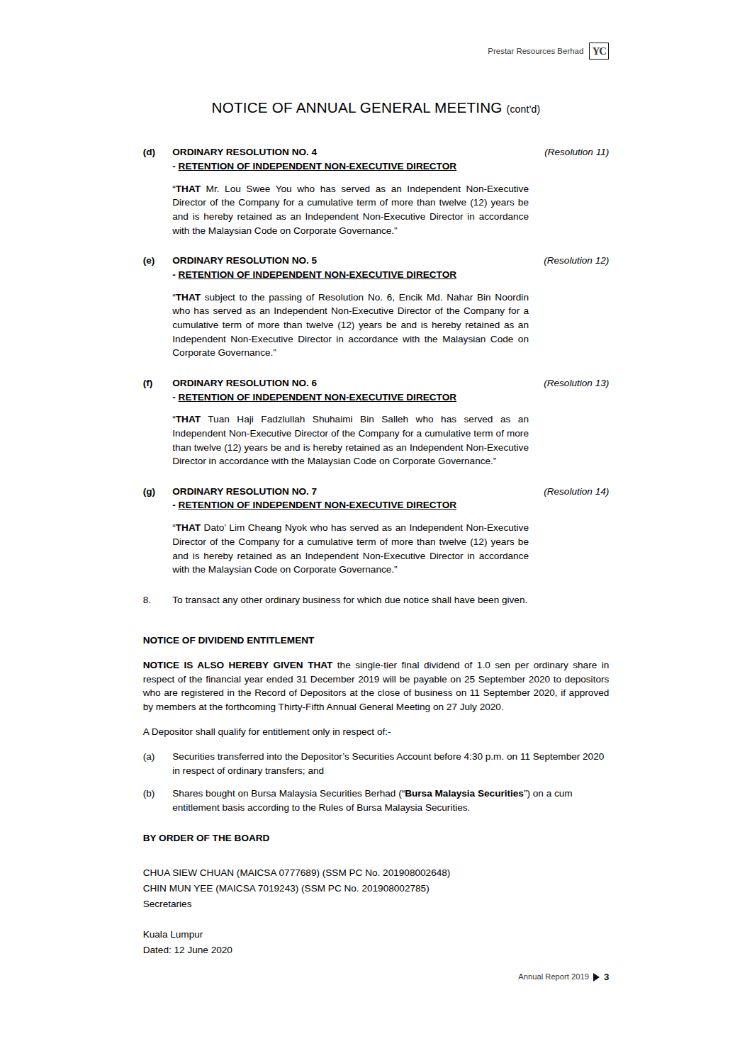Prestar Resources Berhad YC
NOTICE OF ANNUAL GENERAL MEETING (cont'd)
(d)
ORDINARY RESOLUTION NO. 4
- RETENTION OF INDEPENDENT NON-EXECUTIVE DIRECTOR
“THAT Mr. Lou Swee You who has served as an Independent Non-Executive Director of the Company for a cumulative term of more than twelve (12) years be and is hereby retained as an Independent Non-Executive Director in accordance with the Malaysian Code on Corporate Governance.”
(Resolution 11)
(e)
ORDINARY RESOLUTION NO. 5
- RETENTION OF INDEPENDENT NON-EXECUTIVE DIRECTOR
“THAT subject to the passing of Resolution No. 6, Encik Md. Nahar Bin Noordin who has served as an Independent Non-Executive Director of the Company for a cumulative term of more than twelve (12) years be and is hereby retained as an Independent Non-Executive Director in accordance with the Malaysian Code on Corporate Governance.”
(Resolution 12)
(f)
ORDINARY RESOLUTION NO. 6
- RETENTION OF INDEPENDENT NON-EXECUTIVE DIRECTOR
“THAT Tuan Haji Fadzlullah Shuhaimi Bin Salleh who has served as an Independent Non-Executive Director of the Company for a cumulative term of more than twelve (12) years be and is hereby retained as an Independent Non-Executive Director in accordance with the Malaysian Code on Corporate Governance.”
(Resolution 13)
(g)
ORDINARY RESOLUTION NO. 7
- RETENTION OF INDEPENDENT NON-EXECUTIVE DIRECTOR
“THAT Dato’ Lim Cheang Nyok who has served as an Independent Non-Executive Director of the Company for a cumulative term of more than twelve (12) years be and is hereby retained as an Independent Non-Executive Director in accordance with the Malaysian Code on Corporate Governance.”
(Resolution 14)
8.
To transact any other ordinary business for which due notice shall have been given.
NOTICE OF DIVIDEND ENTITLEMENT
NOTICE IS ALSO HEREBY GIVEN THAT the single-tier final dividend of 1.0 sen per ordinary share in respect of the financial year ended 31 December 2019 will be payable on 25 September 2020 to depositors who are registered in the Record of Depositors at the close of business on 11 September 2020, if approved by members at the forthcoming Thirty-Fifth Annual General Meeting on 27 July 2020.
A Depositor shall qualify for entitlement only in respect of:-
(a)
Securities transferred into the Depositor’s Securities Account before 4:30 p.m. on 11 September 2020 in respect of ordinary transfers; and
(b)
Shares bought on Bursa Malaysia Securities Berhad (“Bursa Malaysia Securities”) on a cum entitlement basis according to the Rules of Bursa Malaysia Securities.
BY ORDER OF THE BOARD
CHUA SIEW CHUAN (MAICSA 0777689) (SSM PC No. 201908002648)
CHIN MUN YEE (MAICSA 7019243) (SSM PC No. 201908002785)
Secretaries
Kuala Lumpur
Dated: 12 June 2020
Annual Report 2019 3